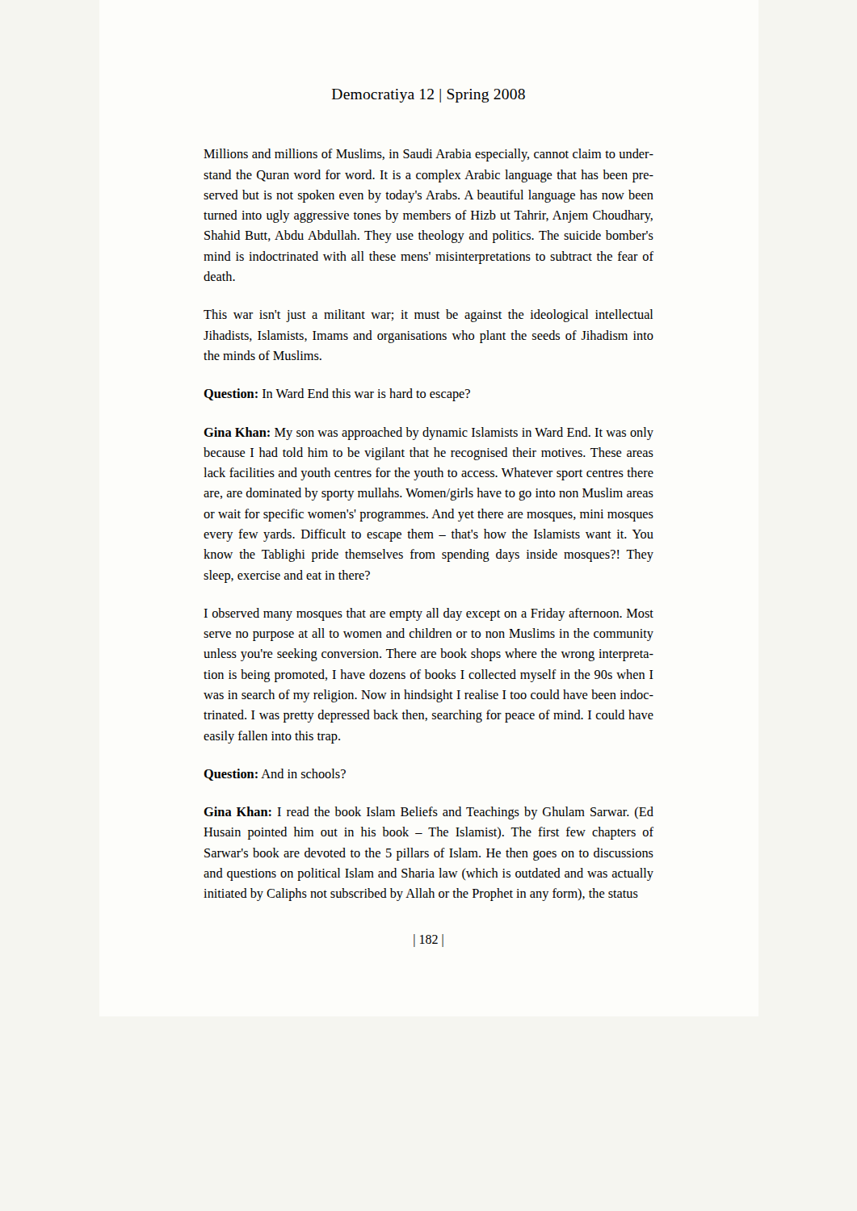Democratiya 12 | Spring 2008
Millions and millions of Muslims, in Saudi Arabia especially, cannot claim to understand the Quran word for word. It is a complex Arabic language that has been preserved but is not spoken even by today's Arabs. A beautiful language has now been turned into ugly aggressive tones by members of Hizb ut Tahrir, Anjem Choudhary, Shahid Butt, Abdu Abdullah. They use theology and politics. The suicide bomber's mind is indoctrinated with all these mens' misinterpretations to subtract the fear of death.
This war isn't just a militant war; it must be against the ideological intellectual Jihadists, Islamists, Imams and organisations who plant the seeds of Jihadism into the minds of Muslims.
Question: In Ward End this war is hard to escape?
Gina Khan: My son was approached by dynamic Islamists in Ward End. It was only because I had told him to be vigilant that he recognised their motives. These areas lack facilities and youth centres for the youth to access. Whatever sport centres there are, are dominated by sporty mullahs. Women/girls have to go into non Muslim areas or wait for specific women's' programmes. And yet there are mosques, mini mosques every few yards. Difficult to escape them – that's how the Islamists want it. You know the Tablighi pride themselves from spending days inside mosques?! They sleep, exercise and eat in there?
I observed many mosques that are empty all day except on a Friday afternoon. Most serve no purpose at all to women and children or to non Muslims in the community unless you're seeking conversion. There are book shops where the wrong interpretation is being promoted, I have dozens of books I collected myself in the 90s when I was in search of my religion. Now in hindsight I realise I too could have been indoctrinated. I was pretty depressed back then, searching for peace of mind. I could have easily fallen into this trap.
Question: And in schools?
Gina Khan: I read the book Islam Beliefs and Teachings by Ghulam Sarwar. (Ed Husain pointed him out in his book – The Islamist). The first few chapters of Sarwar's book are devoted to the 5 pillars of Islam. He then goes on to discussions and questions on political Islam and Sharia law (which is outdated and was actually initiated by Caliphs not subscribed by Allah or the Prophet in any form), the status
| 182 |